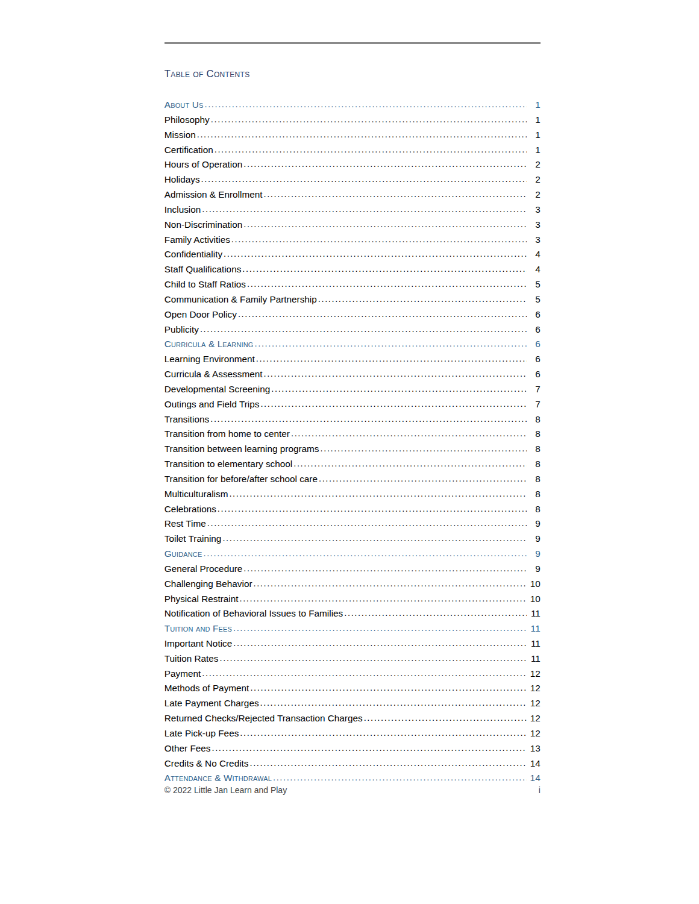Table of Contents
About Us................................................................................................................................... 1
Philosophy................................................................................................................................. 1
Mission....................................................................................................................................... 1
Certification.............................................................................................................................. 1
Hours of Operation................................................................................................................. 2
Holidays.................................................................................................................................... 2
Admission & Enrollment............................................................................................................. 2
Inclusion.................................................................................................................................... 3
Non-Discrimination................................................................................................................. 3
Family Activities....................................................................................................................... 3
Confidentiality......................................................................................................................... 4
Staff Qualifications................................................................................................................. 4
Child to Staff Ratios............................................................................................................... 5
Communication & Family Partnership......................................................................................... 5
Open Door Policy.................................................................................................................... 6
Publicity.................................................................................................................................... 6
Curricula & Learning....................................................................................................................... 6
Learning Environment............................................................................................................. 6
Curricula & Assessment.............................................................................................................. 6
Developmental Screening......................................................................................................... 7
Outings and Field Trips............................................................................................................ 7
Transitions................................................................................................................................ 8
Transition from home to center............................................................................................. 8
Transition between learning programs................................................................................. 8
Transition to elementary school............................................................................................ 8
Transition for before/after school care................................................................................. 8
Multiculturalism..................................................................................................................... 8
Celebrations............................................................................................................................. 8
Rest Time.................................................................................................................................. 9
Toilet Training......................................................................................................................... 9
Guidance..................................................................................................................................... 9
General Procedure.................................................................................................................. 9
Challenging Behavior.............................................................................................................. 10
Physical Restraint................................................................................................................... 10
Notification of Behavioral Issues to Families................................................................... 11
Tuition and Fees............................................................................................................................. 11
Important Notice................................................................................................................... 11
Tuition Rates......................................................................................................................... 11
Payment................................................................................................................................ 12
Methods of Payment............................................................................................................. 12
Late Payment Charges............................................................................................................ 12
Returned Checks/Rejected Transaction Charges............................................................. 12
Late Pick-up Fees................................................................................................................... 12
Other Fees............................................................................................................................. 13
Credits & No Credits.............................................................................................................. 14
Attendance & Withdrawal............................................................................................................. 14
© 2022 Little Jan Learn and Play i